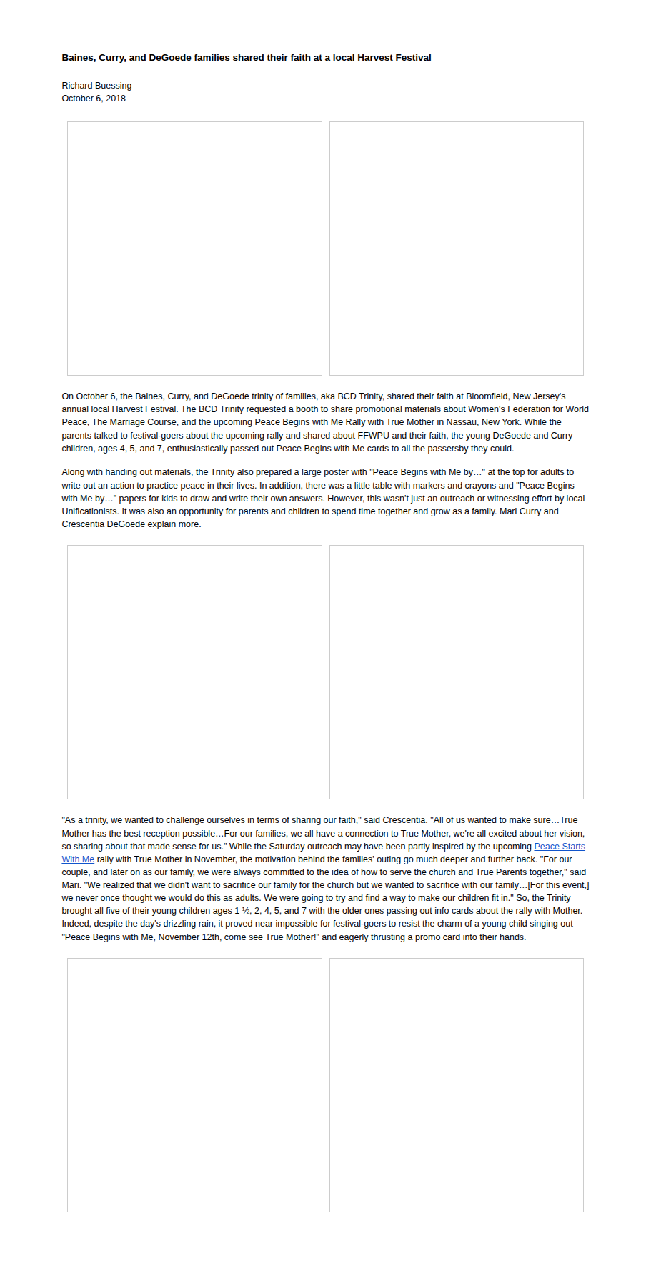Baines, Curry, and DeGoede families shared their faith at a local Harvest Festival
Richard Buessing
October 6, 2018
On October 6, the Baines, Curry, and DeGoede trinity of families, aka BCD Trinity, shared their faith at Bloomfield, New Jersey's annual local Harvest Festival. The BCD Trinity requested a booth to share promotional materials about Women's Federation for World Peace, The Marriage Course, and the upcoming Peace Begins with Me Rally with True Mother in Nassau, New York. While the parents talked to festival-goers about the upcoming rally and shared about FFWPU and their faith, the young DeGoede and Curry children, ages 4, 5, and 7, enthusiastically passed out Peace Begins with Me cards to all the passersby they could.
Along with handing out materials, the Trinity also prepared a large poster with "Peace Begins with Me by…" at the top for adults to write out an action to practice peace in their lives. In addition, there was a little table with markers and crayons and "Peace Begins with Me by…" papers for kids to draw and write their own answers. However, this wasn't just an outreach or witnessing effort by local Unificationists. It was also an opportunity for parents and children to spend time together and grow as a family. Mari Curry and Crescentia DeGoede explain more.
"As a trinity, we wanted to challenge ourselves in terms of sharing our faith," said Crescentia. "All of us wanted to make sure…True Mother has the best reception possible…For our families, we all have a connection to True Mother, we're all excited about her vision, so sharing about that made sense for us." While the Saturday outreach may have been partly inspired by the upcoming Peace Starts With Me rally with True Mother in November, the motivation behind the families' outing go much deeper and further back. "For our couple, and later on as our family, we were always committed to the idea of how to serve the church and True Parents together," said Mari. "We realized that we didn't want to sacrifice our family for the church but we wanted to sacrifice with our family…[For this event,] we never once thought we would do this as adults. We were going to try and find a way to make our children fit in." So, the Trinity brought all five of their young children ages 1 ½, 2, 4, 5, and 7 with the older ones passing out info cards about the rally with Mother. Indeed, despite the day's drizzling rain, it proved near impossible for festival-goers to resist the charm of a young child singing out "Peace Begins with Me, November 12th, come see True Mother!" and eagerly thrusting a promo card into their hands.